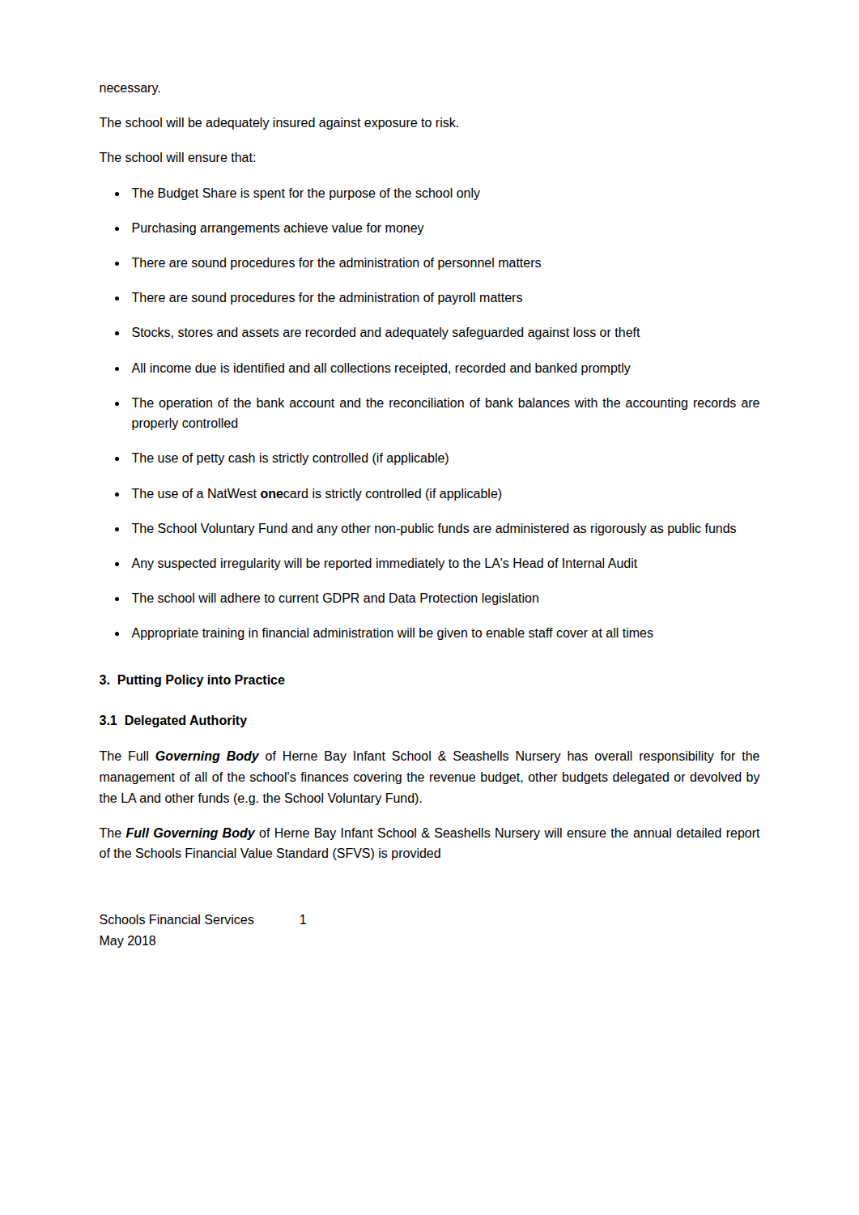necessary.
The school will be adequately insured against exposure to risk.
The school will ensure that:
The Budget Share is spent for the purpose of the school only
Purchasing arrangements achieve value for money
There are sound procedures for the administration of personnel matters
There are sound procedures for the administration of payroll matters
Stocks, stores and assets are recorded and adequately safeguarded against loss or theft
All income due is identified and all collections receipted, recorded and banked promptly
The operation of the bank account and the reconciliation of bank balances with the accounting records are properly controlled
The use of petty cash is strictly controlled (if applicable)
The use of a NatWest onecard is strictly controlled (if applicable)
The School Voluntary Fund and any other non-public funds are administered as rigorously as public funds
Any suspected irregularity will be reported immediately to the LA's Head of Internal Audit
The school will adhere to current GDPR and Data Protection legislation
Appropriate training in financial administration will be given to enable staff cover at all times
3. Putting Policy into Practice
3.1 Delegated Authority
The Full Governing Body of Herne Bay Infant School & Seashells Nursery has overall responsibility for the management of all of the school's finances covering the revenue budget, other budgets delegated or devolved by the LA and other funds (e.g. the School Voluntary Fund).
The Full Governing Body of Herne Bay Infant School & Seashells Nursery will ensure the annual detailed report of the Schools Financial Value Standard (SFVS) is provided
Schools Financial Services 1
May 2018